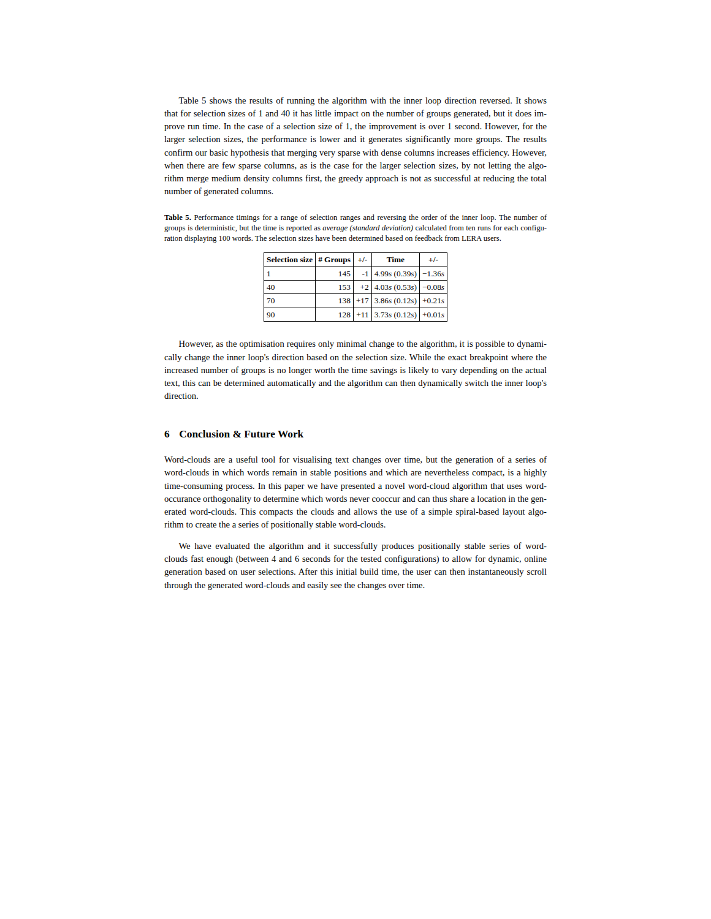Table 5 shows the results of running the algorithm with the inner loop direction reversed. It shows that for selection sizes of 1 and 40 it has little impact on the number of groups generated, but it does improve run time. In the case of a selection size of 1, the improvement is over 1 second. However, for the larger selection sizes, the performance is lower and it generates significantly more groups. The results confirm our basic hypothesis that merging very sparse with dense columns increases efficiency. However, when there are few sparse columns, as is the case for the larger selection sizes, by not letting the algorithm merge medium density columns first, the greedy approach is not as successful at reducing the total number of generated columns.
Table 5. Performance timings for a range of selection ranges and reversing the order of the inner loop. The number of groups is deterministic, but the time is reported as average (standard deviation) calculated from ten runs for each configuration displaying 100 words. The selection sizes have been determined based on feedback from LERA users.
| Selection size | # Groups | +/- | Time | +/- |
| --- | --- | --- | --- | --- |
| 1 | 145 | -1 | 4.99 s (0.39 s ) | −1.36 s |
| 40 | 153 | +2 | 4.03 s (0.53 s ) | −0.08 s |
| 70 | 138 | +17 | 3.86 s (0.12 s ) | +0.21 s |
| 90 | 128 | +11 | 3.73 s (0.12 s ) | +0.01 s |
However, as the optimisation requires only minimal change to the algorithm, it is possible to dynamically change the inner loop's direction based on the selection size. While the exact breakpoint where the increased number of groups is no longer worth the time savings is likely to vary depending on the actual text, this can be determined automatically and the algorithm can then dynamically switch the inner loop's direction.
6 Conclusion & Future Work
Word-clouds are a useful tool for visualising text changes over time, but the generation of a series of word-clouds in which words remain in stable positions and which are nevertheless compact, is a highly time-consuming process. In this paper we have presented a novel word-cloud algorithm that uses word-occurance orthogonality to determine which words never cooccur and can thus share a location in the generated word-clouds. This compacts the clouds and allows the use of a simple spiral-based layout algorithm to create the a series of positionally stable word-clouds.
We have evaluated the algorithm and it successfully produces positionally stable series of word-clouds fast enough (between 4 and 6 seconds for the tested configurations) to allow for dynamic, online generation based on user selections. After this initial build time, the user can then instantaneously scroll through the generated word-clouds and easily see the changes over time.